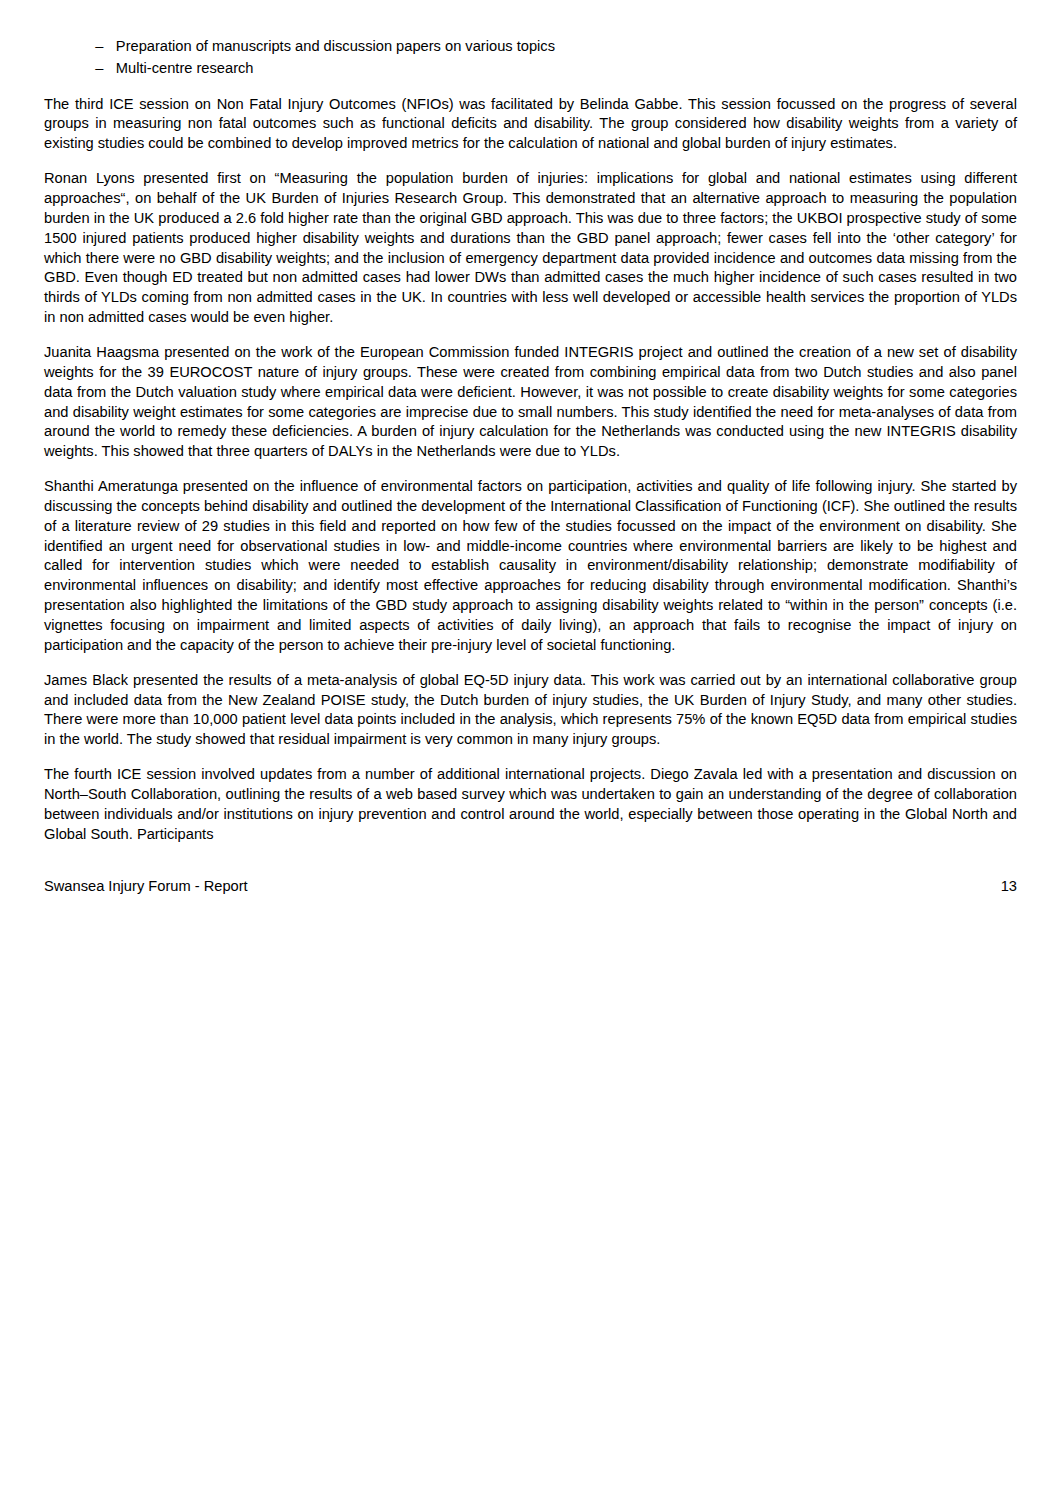Preparation of manuscripts and discussion papers on various topics
Multi-centre research
The third ICE session on Non Fatal Injury Outcomes (NFIOs) was facilitated by Belinda Gabbe. This session focussed on the progress of several groups in measuring non fatal outcomes such as functional deficits and disability. The group considered how disability weights from a variety of existing studies could be combined to develop improved metrics for the calculation of national and global burden of injury estimates.
Ronan Lyons presented first on “Measuring the population burden of injuries: implications for global and national estimates using different approaches“, on behalf of the UK Burden of Injuries Research Group. This demonstrated that an alternative approach to measuring the population burden in the UK produced a 2.6 fold higher rate than the original GBD approach. This was due to three factors; the UKBOI prospective study of some 1500 injured patients produced higher disability weights and durations than the GBD panel approach; fewer cases fell into the ‘other category’ for which there were no GBD disability weights; and the inclusion of emergency department data provided incidence and outcomes data missing from the GBD. Even though ED treated but non admitted cases had lower DWs than admitted cases the much higher incidence of such cases resulted in two thirds of YLDs coming from non admitted cases in the UK. In countries with less well developed or accessible health services the proportion of YLDs in non admitted cases would be even higher.
Juanita Haagsma presented on the work of the European Commission funded INTEGRIS project and outlined the creation of a new set of disability weights for the 39 EUROCOST nature of injury groups. These were created from combining empirical data from two Dutch studies and also panel data from the Dutch valuation study where empirical data were deficient. However, it was not possible to create disability weights for some categories and disability weight estimates for some categories are imprecise due to small numbers. This study identified the need for meta-analyses of data from around the world to remedy these deficiencies. A burden of injury calculation for the Netherlands was conducted using the new INTEGRIS disability weights. This showed that three quarters of DALYs in the Netherlands were due to YLDs.
Shanthi Ameratunga presented on the influence of environmental factors on participation, activities and quality of life following injury. She started by discussing the concepts behind disability and outlined the development of the International Classification of Functioning (ICF). She outlined the results of a literature review of 29 studies in this field and reported on how few of the studies focussed on the impact of the environment on disability. She identified an urgent need for observational studies in low- and middle-income countries where environmental barriers are likely to be highest and called for intervention studies which were needed to establish causality in environment/disability relationship; demonstrate modifiability of environmental influences on disability; and identify most effective approaches for reducing disability through environmental modification. Shanthi’s presentation also highlighted the limitations of the GBD study approach to assigning disability weights related to “within in the person” concepts (i.e. vignettes focusing on impairment and limited aspects of activities of daily living), an approach that fails to recognise the impact of injury on participation and the capacity of the person to achieve their pre-injury level of societal functioning.
James Black presented the results of a meta-analysis of global EQ-5D injury data. This work was carried out by an international collaborative group and included data from the New Zealand POISE study, the Dutch burden of injury studies, the UK Burden of Injury Study, and many other studies. There were more than 10,000 patient level data points included in the analysis, which represents 75% of the known EQ5D data from empirical studies in the world. The study showed that residual impairment is very common in many injury groups.
The fourth ICE session involved updates from a number of additional international projects. Diego Zavala led with a presentation and discussion on North–South Collaboration, outlining the results of a web based survey which was undertaken to gain an understanding of the degree of collaboration between individuals and/or institutions on injury prevention and control around the world, especially between those operating in the Global North and Global South. Participants
Swansea Injury Forum - Report 13